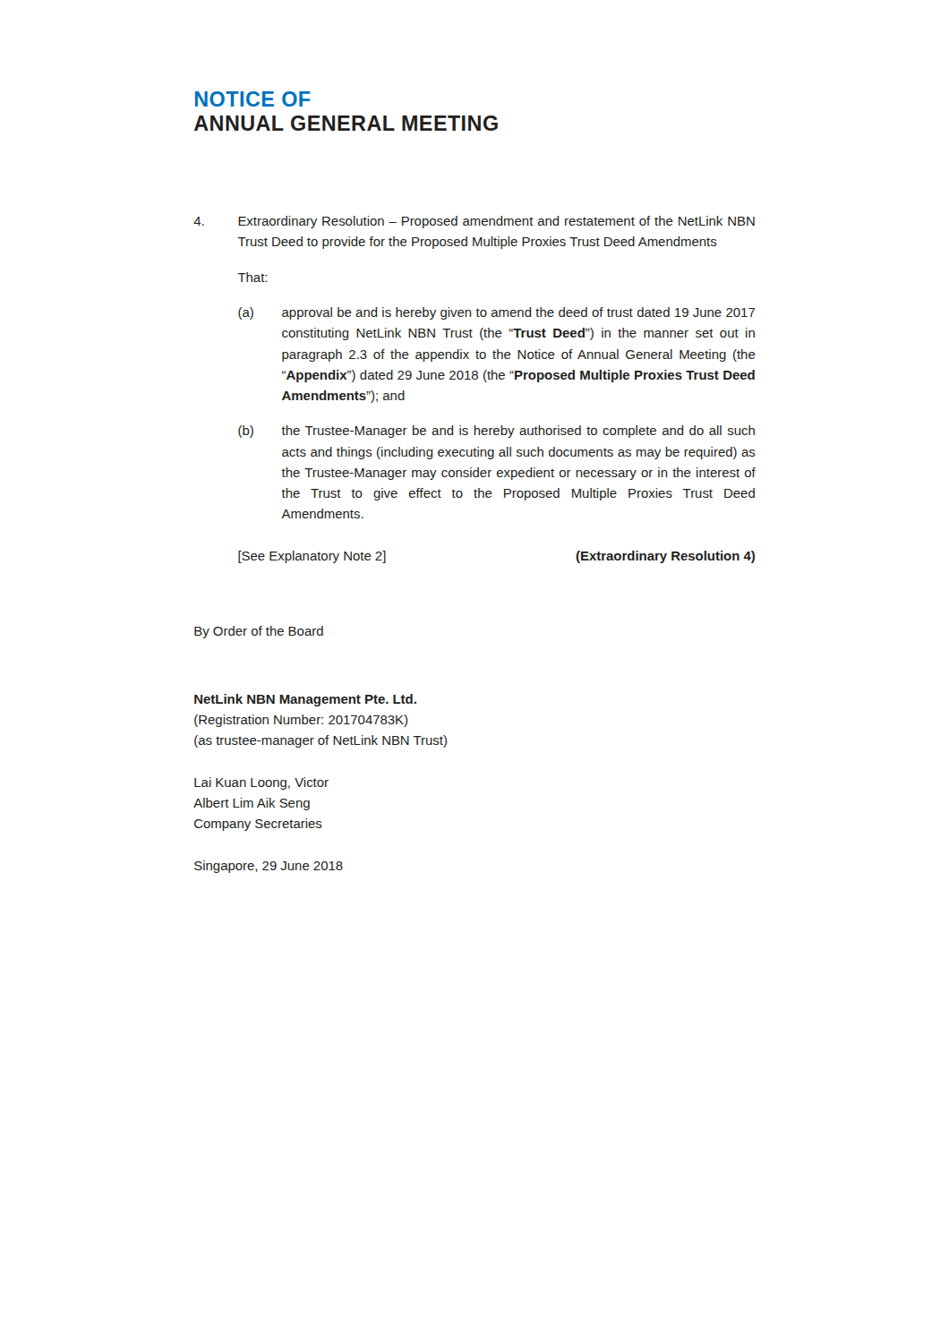Notice of
Annual General Meeting
4.
Extraordinary Resolution – Proposed amendment and restatement of the NetLink NBN Trust Deed to provide for the Proposed Multiple Proxies Trust Deed Amendments
That:
(a)
approval be and is hereby given to amend the deed of trust dated 19 June 2017 constituting NetLink NBN Trust (the “Trust Deed”) in the manner set out in paragraph 2.3 of the appendix to the Notice of Annual General Meeting (the “Appendix”) dated 29 June 2018 (the “Proposed Multiple Proxies Trust Deed Amendments”); and
(b)
the Trustee-Manager be and is hereby authorised to complete and do all such acts and things (including executing all such documents as may be required) as the Trustee-Manager may consider expedient or necessary or in the interest of the Trust to give effect to the Proposed Multiple Proxies Trust Deed Amendments.
[See Explanatory Note 2]
(Extraordinary Resolution 4)
By Order of the Board
NetLink NBN Management Pte. Ltd.
(Registration Number: 201704783K)
(as trustee-manager of NetLink NBN Trust)
Lai Kuan Loong, Victor
Albert Lim Aik Seng
Company Secretaries
Singapore, 29 June 2018